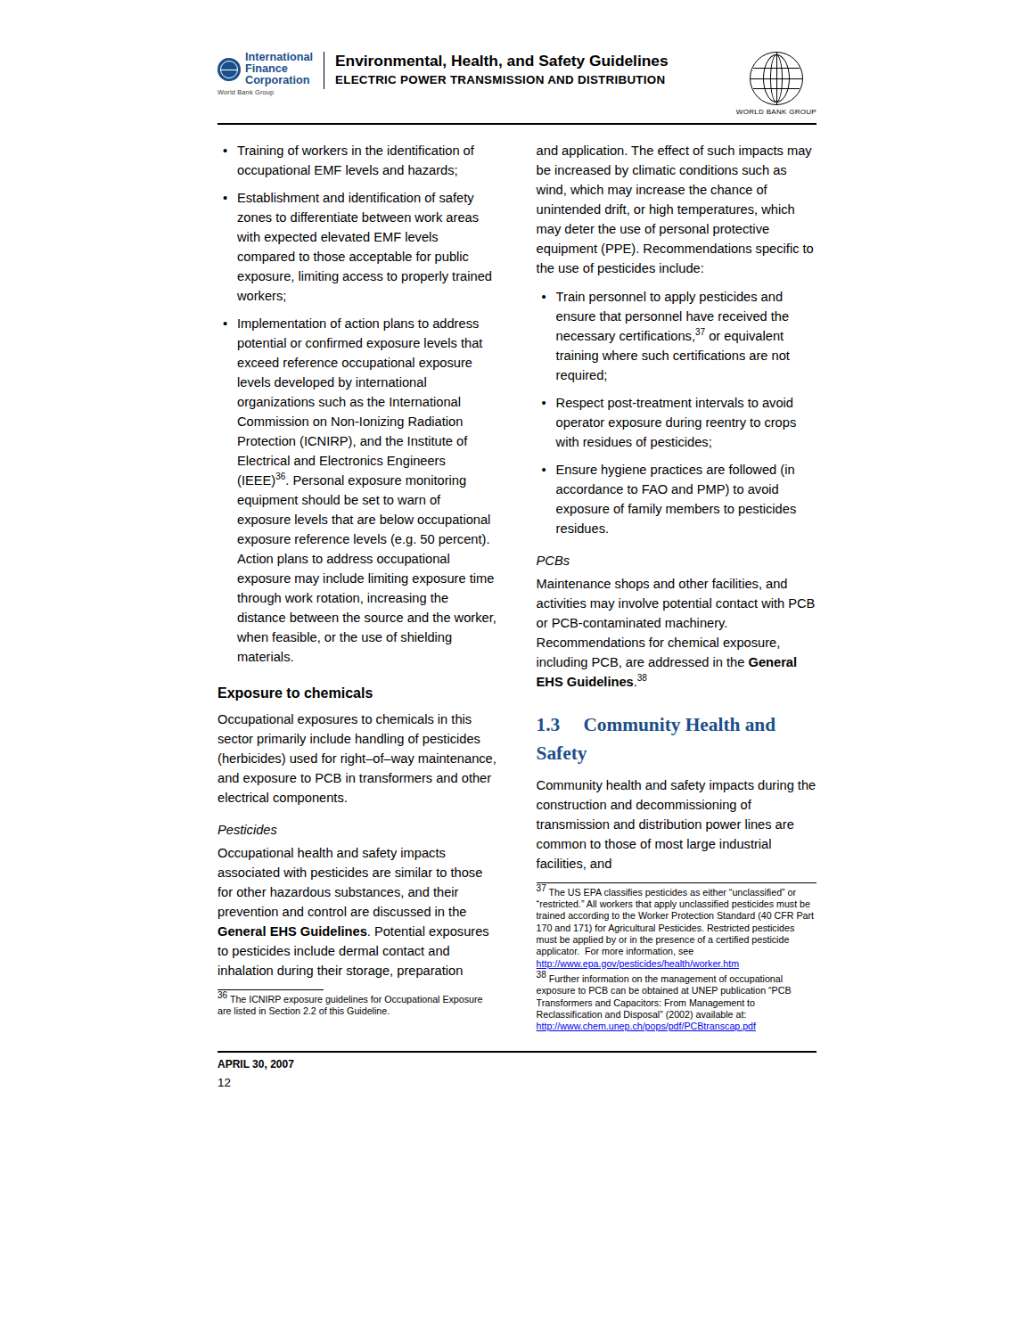International
Finance
Corporation
World Bank Group
Environmental, Health, and Safety Guidelines
ELECTRIC POWER TRANSMISSION AND DISTRIBUTION
WORLD BANK GROUP
Training of workers in the identification of occupational EMF levels and hazards;
Establishment and identification of safety zones to differentiate between work areas with expected elevated EMF levels compared to those acceptable for public exposure, limiting access to properly trained workers;
Implementation of action plans to address potential or confirmed exposure levels that exceed reference occupational exposure levels developed by international organizations such as the International Commission on Non-Ionizing Radiation Protection (ICNIRP), and the Institute of Electrical and Electronics Engineers (IEEE)36. Personal exposure monitoring equipment should be set to warn of exposure levels that are below occupational exposure reference levels (e.g. 50 percent). Action plans to address occupational exposure may include limiting exposure time through work rotation, increasing the distance between the source and the worker, when feasible, or the use of shielding materials.
Exposure to chemicals
Occupational exposures to chemicals in this sector primarily include handling of pesticides (herbicides) used for right–of–way maintenance, and exposure to PCB in transformers and other electrical components.
Pesticides
Occupational health and safety impacts associated with pesticides are similar to those for other hazardous substances, and their prevention and control are discussed in the General EHS Guidelines. Potential exposures to pesticides include dermal contact and inhalation during their storage, preparation
36 The ICNIRP exposure guidelines for Occupational Exposure are listed in Section 2.2 of this Guideline.
and application. The effect of such impacts may be increased by climatic conditions such as wind, which may increase the chance of unintended drift, or high temperatures, which may deter the use of personal protective equipment (PPE). Recommendations specific to the use of pesticides include:
Train personnel to apply pesticides and ensure that personnel have received the necessary certifications,37 or equivalent training where such certifications are not required;
Respect post-treatment intervals to avoid operator exposure during reentry to crops with residues of pesticides;
Ensure hygiene practices are followed (in accordance to FAO and PMP) to avoid exposure of family members to pesticides residues.
PCBs
Maintenance shops and other facilities, and activities may involve potential contact with PCB or PCB-contaminated machinery. Recommendations for chemical exposure, including PCB, are addressed in the General EHS Guidelines.38
1.3 Community Health and Safety
Community health and safety impacts during the construction and decommissioning of transmission and distribution power lines are common to those of most large industrial facilities, and
37 The US EPA classifies pesticides as either “unclassified” or “restricted.” All workers that apply unclassified pesticides must be trained according to the Worker Protection Standard (40 CFR Part 170 and 171) for Agricultural Pesticides. Restricted pesticides must be applied by or in the presence of a certified pesticide applicator. For more information, see http://www.epa.gov/pesticides/health/worker.htm
38 Further information on the management of occupational exposure to PCB can be obtained at UNEP publication “PCB Transformers and Capacitors: From Management to Reclassification and Disposal” (2002) available at: http://www.chem.unep.ch/pops/pdf/PCBtranscap.pdf
APRIL 30, 2007
12